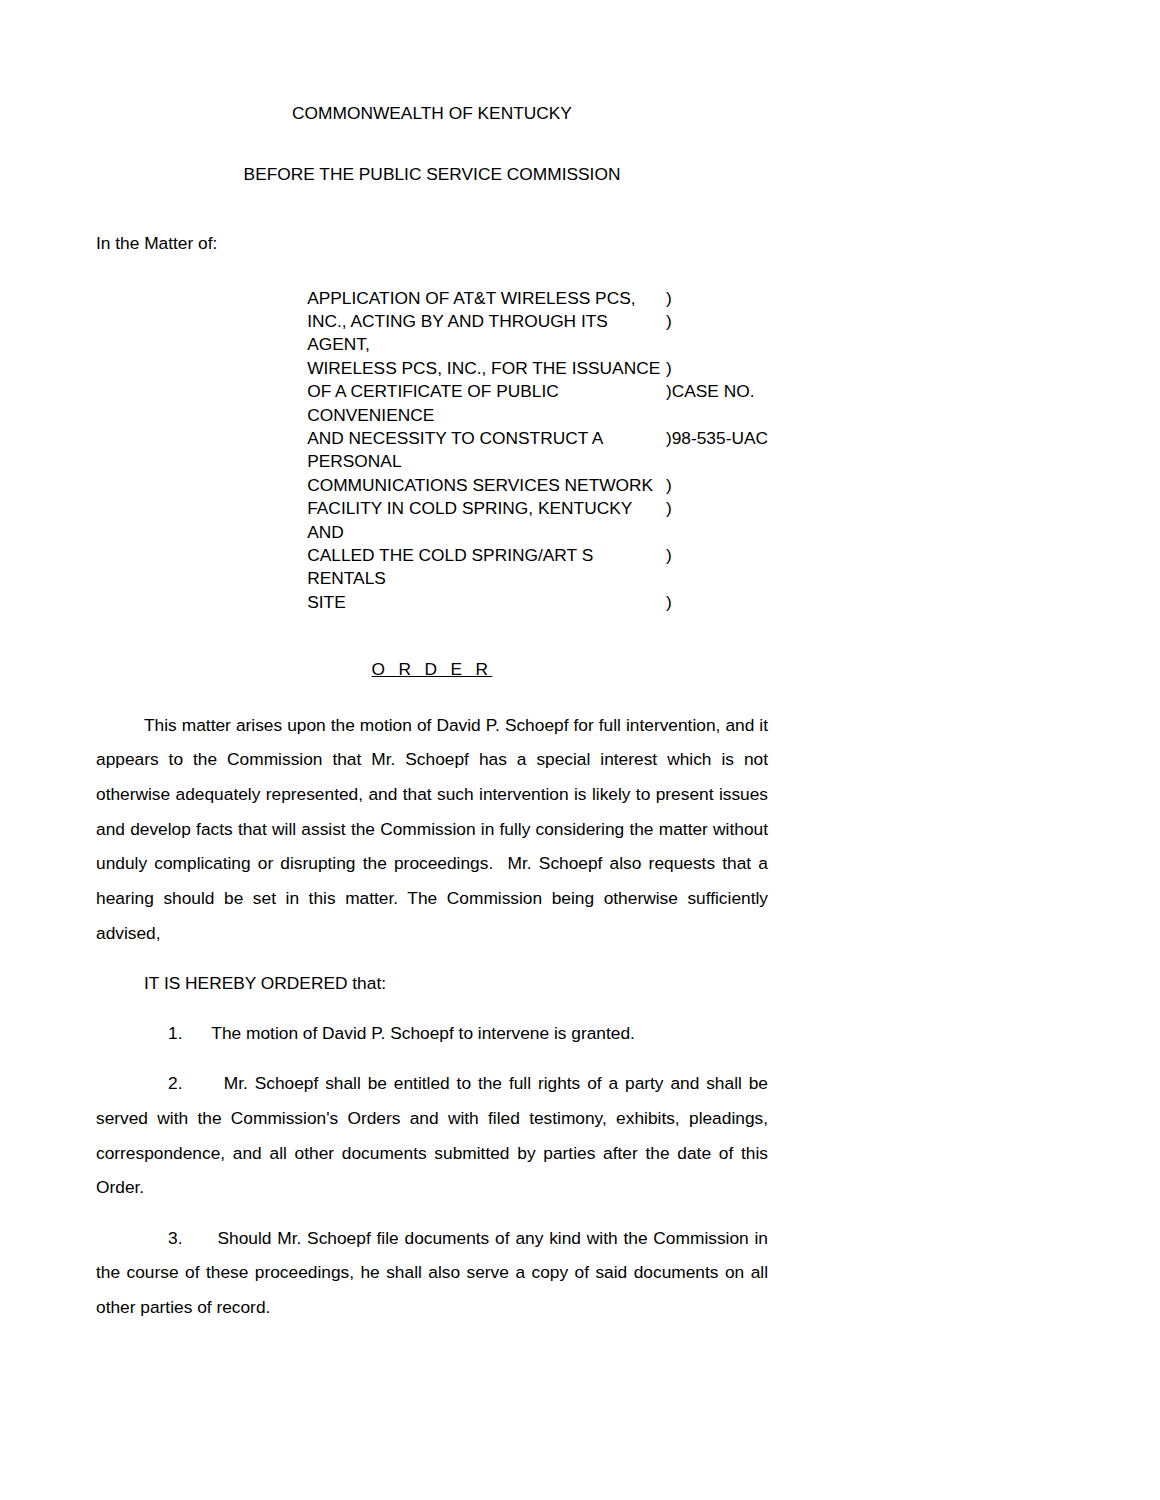COMMONWEALTH OF KENTUCKY
BEFORE THE PUBLIC SERVICE COMMISSION
In the Matter of:
| APPLICATION OF AT&T WIRELESS PCS, | ) | |
| INC., ACTING BY AND THROUGH ITS AGENT, | ) | |
| WIRELESS PCS, INC., FOR THE ISSUANCE | ) | |
| OF A CERTIFICATE OF PUBLIC CONVENIENCE | ) | CASE NO. |
| AND NECESSITY TO CONSTRUCT A PERSONAL | ) | 98-535-UAC |
| COMMUNICATIONS SERVICES NETWORK | ) | |
| FACILITY IN COLD SPRING, KENTUCKY AND | ) | |
| CALLED THE COLD SPRING/ART S RENTALS | ) | |
| SITE | ) | |
O R D E R
This matter arises upon the motion of David P. Schoepf for full intervention, and it appears to the Commission that Mr. Schoepf has a special interest which is not otherwise adequately represented, and that such intervention is likely to present issues and develop facts that will assist the Commission in fully considering the matter without unduly complicating or disrupting the proceedings. Mr. Schoepf also requests that a hearing should be set in this matter. The Commission being otherwise sufficiently advised,
IT IS HEREBY ORDERED that:
1. The motion of David P. Schoepf to intervene is granted.
2. Mr. Schoepf shall be entitled to the full rights of a party and shall be served with the Commission's Orders and with filed testimony, exhibits, pleadings, correspondence, and all other documents submitted by parties after the date of this Order.
3. Should Mr. Schoepf file documents of any kind with the Commission in the course of these proceedings, he shall also serve a copy of said documents on all other parties of record.